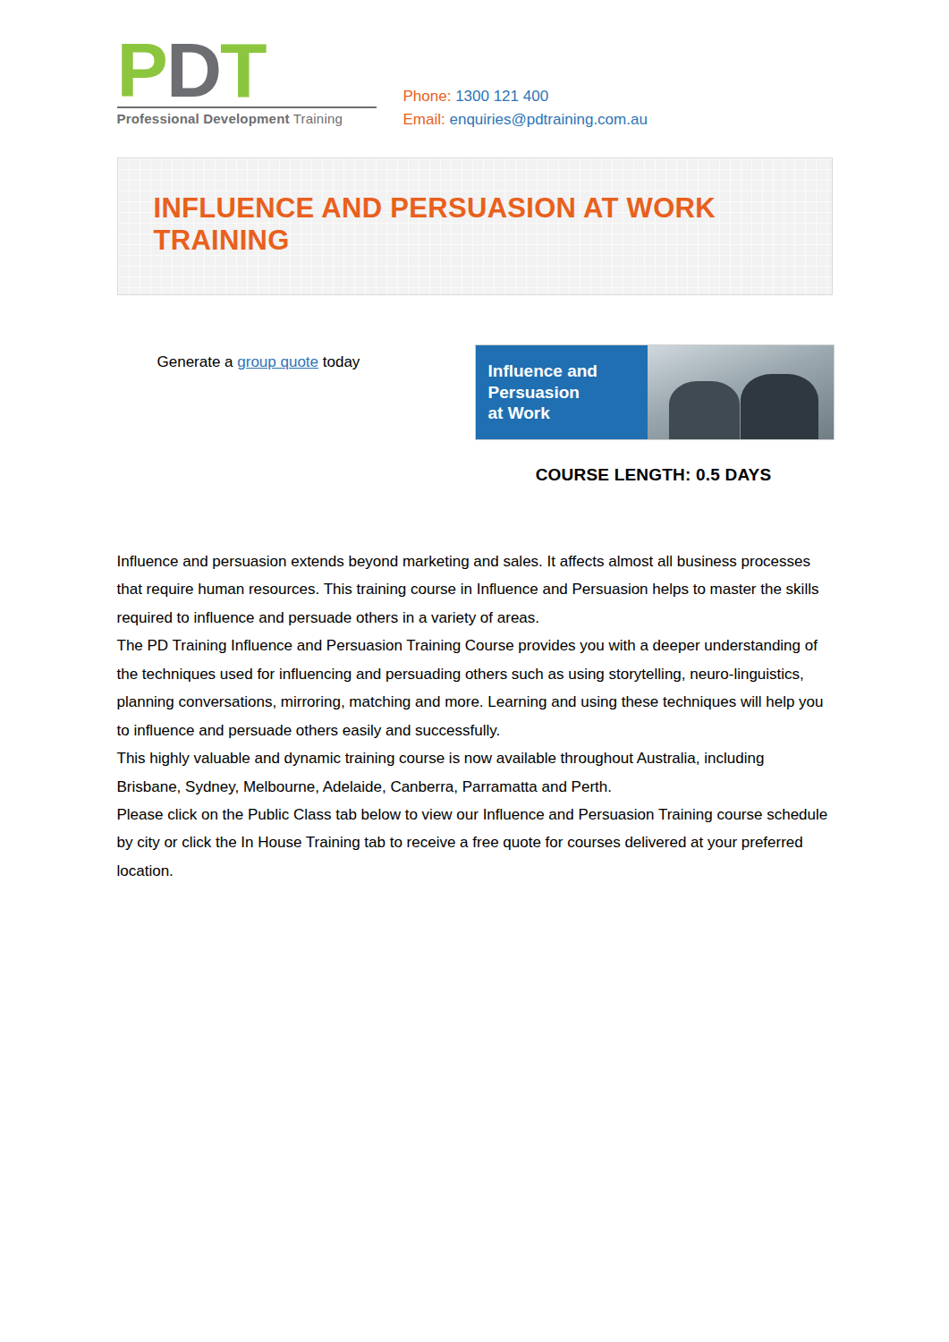PDT
Professional Development Training
Phone: 1300 121 400
Email: enquiries@pdtraining.com.au
INFLUENCE AND PERSUASION AT WORK TRAINING
Generate a group quote today
Influence and
Persuasion
at Work
COURSE LENGTH: 0.5 DAYS
Influence and persuasion extends beyond marketing and sales. It affects almost all business processes that require human resources. This training course in Influence and Persuasion helps to master the skills required to influence and persuade others in a variety of areas.
The PD Training Influence and Persuasion Training Course provides you with a deeper understanding of the techniques used for influencing and persuading others such as using storytelling, neuro-linguistics, planning conversations, mirroring, matching and more. Learning and using these techniques will help you to influence and persuade others easily and successfully.
This highly valuable and dynamic training course is now available throughout Australia, including Brisbane, Sydney, Melbourne, Adelaide, Canberra, Parramatta and Perth.
Please click on the Public Class tab below to view our Influence and Persuasion Training course schedule by city or click the In House Training tab to receive a free quote for courses delivered at your preferred location.